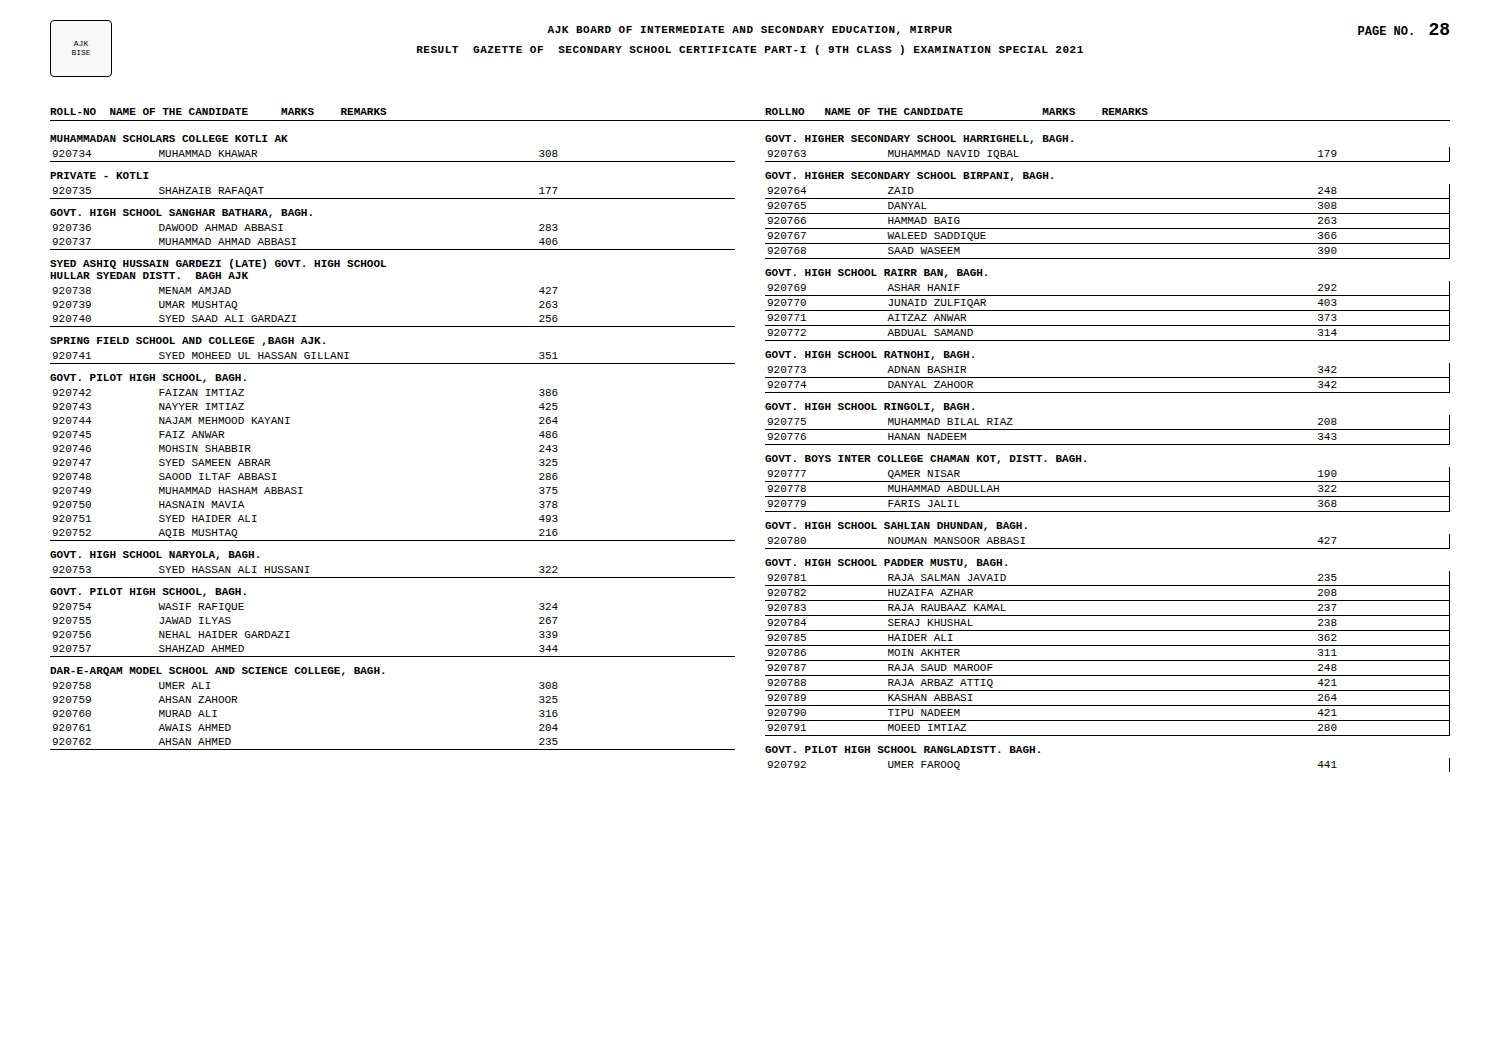AJK
BISE
PAGE NO. 28
AJK BOARD OF INTERMEDIATE AND SECONDARY EDUCATION, MIRPUR
RESULT GAZETTE OF SECONDARY SCHOOL CERTIFICATE PART-I ( 9TH CLASS ) EXAMINATION SPECIAL 2021
ROLL-NO NAME OF THE CANDIDATE MARKS REMARKS
ROLLNO NAME OF THE CANDIDATE MARKS REMARKS
MUHAMMADAN SCHOLARS COLLEGE KOTLI AK
| 920734 | MUHAMMAD KHAWAR | 308 | |
PRIVATE - KOTLI
| 920735 | SHAHZAIB RAFAQAT | 177 | |
GOVT. HIGH SCHOOL SANGHAR BATHARA, BAGH.
| 920736 | DAWOOD AHMAD ABBASI | 283 | |
| 920737 | MUHAMMAD AHMAD ABBASI | 406 | |
SYED ASHIQ HUSSAIN GARDEZI (LATE) GOVT. HIGH SCHOOL HULLAR SYEDAN DISTT. BAGH AJK
| 920738 | MENAM AMJAD | 427 | |
| 920739 | UMAR MUSHTAQ | 263 | |
| 920740 | SYED SAAD ALI GARDAZI | 256 | |
SPRING FIELD SCHOOL AND COLLEGE ,BAGH AJK.
| 920741 | SYED MOHEED UL HASSAN GILLANI | 351 | |
GOVT. PILOT HIGH SCHOOL, BAGH.
| 920742 | FAIZAN IMTIAZ | 386 | |
| 920743 | NAYYER IMTIAZ | 425 | |
| 920744 | NAJAM MEHMOOD KAYANI | 264 | |
| 920745 | FAIZ ANWAR | 486 | |
| 920746 | MOHSIN SHABBIR | 243 | |
| 920747 | SYED SAMEEN ABRAR | 325 | |
| 920748 | SAOOD ILTAF ABBASI | 286 | |
| 920749 | MUHAMMAD HASHAM ABBASI | 375 | |
| 920750 | HASNAIN MAVIA | 378 | |
| 920751 | SYED HAIDER ALI | 493 | |
| 920752 | AQIB MUSHTAQ | 216 | |
GOVT. HIGH SCHOOL NARYOLA, BAGH.
| 920753 | SYED HASSAN ALI HUSSANI | 322 | |
GOVT. PILOT HIGH SCHOOL, BAGH.
| 920754 | WASIF RAFIQUE | 324 | |
| 920755 | JAWAD ILYAS | 267 | |
| 920756 | NEHAL HAIDER GARDAZI | 339 | |
| 920757 | SHAHZAD AHMED | 344 | |
DAR-E-ARQAM MODEL SCHOOL AND SCIENCE COLLEGE, BAGH.
| 920758 | UMER ALI | 308 | |
| 920759 | AHSAN ZAHOOR | 325 | |
| 920760 | MURAD ALI | 316 | |
| 920761 | AWAIS AHMED | 204 | |
| 920762 | AHSAN AHMED | 235 | |
GOVT. HIGHER SECONDARY SCHOOL HARRIGHELL, BAGH.
| 920763 | MUHAMMAD NAVID IQBAL | 179 | |
GOVT. HIGHER SECONDARY SCHOOL BIRPANI, BAGH.
| 920764 | ZAID | 248 | |
| 920765 | DANYAL | 308 | |
| 920766 | HAMMAD BAIG | 263 | |
| 920767 | WALEED SADDIQUE | 366 | |
| 920768 | SAAD WASEEM | 390 | |
GOVT. HIGH SCHOOL RAIRR BAN, BAGH.
| 920769 | ASHAR HANIF | 292 | |
| 920770 | JUNAID ZULFIQAR | 403 | |
| 920771 | AITZAZ ANWAR | 373 | |
| 920772 | ABDUAL SAMAND | 314 | |
GOVT. HIGH SCHOOL RATNOHI, BAGH.
| 920773 | ADNAN BASHIR | 342 | |
| 920774 | DANYAL ZAHOOR | 342 | |
GOVT. HIGH SCHOOL RINGOLI, BAGH.
| 920775 | MUHAMMAD BILAL RIAZ | 208 | |
| 920776 | HANAN NADEEM | 343 | |
GOVT. BOYS INTER COLLEGE CHAMAN KOT, DISTT. BAGH.
| 920777 | QAMER NISAR | 190 | |
| 920778 | MUHAMMAD ABDULLAH | 322 | |
| 920779 | FARIS JALIL | 368 | |
GOVT. HIGH SCHOOL SAHLIAN DHUNDAN, BAGH.
| 920780 | NOUMAN MANSOOR ABBASI | 427 | |
GOVT. HIGH SCHOOL PADDER MUSTU, BAGH.
| 920781 | RAJA SALMAN JAVAID | 235 | |
| 920782 | HUZAIFA AZHAR | 208 | |
| 920783 | RAJA RAUBAAZ KAMAL | 237 | |
| 920784 | SERAJ KHUSHAL | 238 | |
| 920785 | HAIDER ALI | 362 | |
| 920786 | MOIN AKHTER | 311 | |
| 920787 | RAJA SAUD MAROOF | 248 | |
| 920788 | RAJA ARBAZ ATTIQ | 421 | |
| 920789 | KASHAN ABBASI | 264 | |
| 920790 | TIPU NADEEM | 421 | |
| 920791 | MOEED IMTIAZ | 280 | |
GOVT. PILOT HIGH SCHOOL RANGLADISTT. BAGH.
| 920792 | UMER FAROOQ | 441 | |